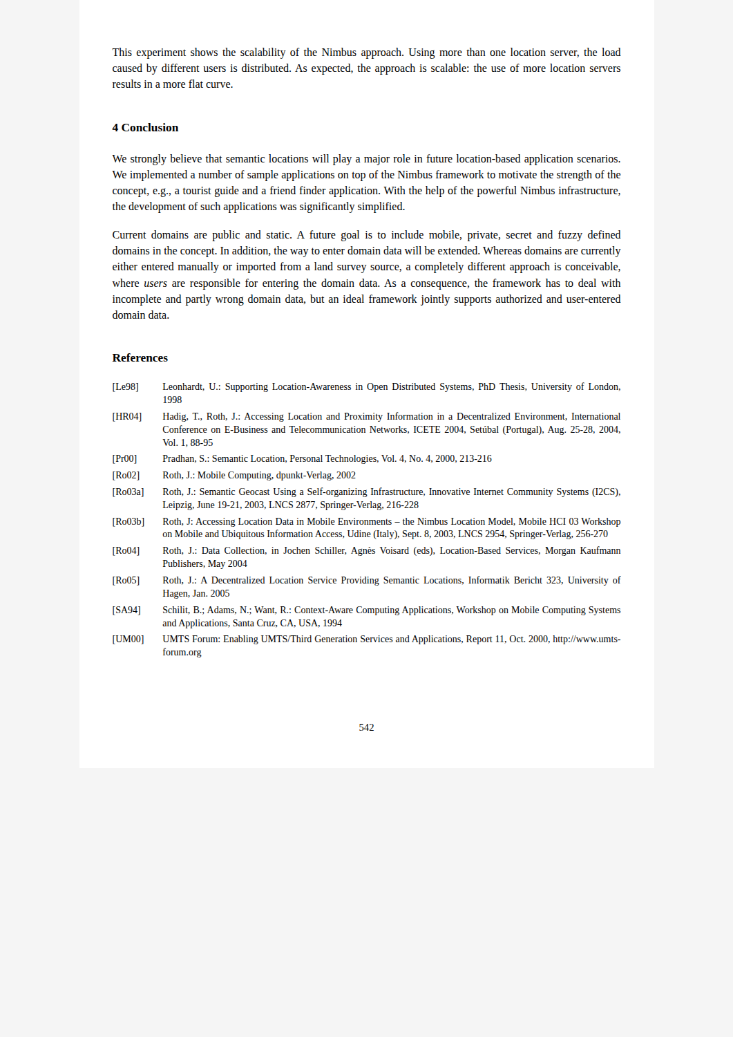This experiment shows the scalability of the Nimbus approach. Using more than one location server, the load caused by different users is distributed. As expected, the approach is scalable: the use of more location servers results in a more flat curve.
4 Conclusion
We strongly believe that semantic locations will play a major role in future location-based application scenarios. We implemented a number of sample applications on top of the Nimbus framework to motivate the strength of the concept, e.g., a tourist guide and a friend finder application. With the help of the powerful Nimbus infrastructure, the development of such applications was significantly simplified.
Current domains are public and static. A future goal is to include mobile, private, secret and fuzzy defined domains in the concept. In addition, the way to enter domain data will be extended. Whereas domains are currently either entered manually or imported from a land survey source, a completely different approach is conceivable, where users are responsible for entering the domain data. As a consequence, the framework has to deal with incomplete and partly wrong domain data, but an ideal framework jointly supports authorized and user-entered domain data.
References
[Le98]
Leonhardt, U.: Supporting Location-Awareness in Open Distributed Systems, PhD Thesis, University of London, 1998
[HR04]
Hadig, T., Roth, J.: Accessing Location and Proximity Information in a Decentralized Environment, International Conference on E-Business and Telecommunication Networks, ICETE 2004, Setúbal (Portugal), Aug. 25-28, 2004, Vol. 1, 88-95
[Pr00]
Pradhan, S.: Semantic Location, Personal Technologies, Vol. 4, No. 4, 2000, 213-216
[Ro02]
Roth, J.: Mobile Computing, dpunkt-Verlag, 2002
[Ro03a]
Roth, J.: Semantic Geocast Using a Self-organizing Infrastructure, Innovative Internet Community Systems (I2CS), Leipzig, June 19-21, 2003, LNCS 2877, Springer-Verlag, 216-228
[Ro03b]
Roth, J: Accessing Location Data in Mobile Environments – the Nimbus Location Model, Mobile HCI 03 Workshop on Mobile and Ubiquitous Information Access, Udine (Italy), Sept. 8, 2003, LNCS 2954, Springer-Verlag, 256-270
[Ro04]
Roth, J.: Data Collection, in Jochen Schiller, Agnès Voisard (eds), Location-Based Services, Morgan Kaufmann Publishers, May 2004
[Ro05]
Roth, J.: A Decentralized Location Service Providing Semantic Locations, Informatik Bericht 323, University of Hagen, Jan. 2005
[SA94]
Schilit, B.; Adams, N.; Want, R.: Context-Aware Computing Applications, Workshop on Mobile Computing Systems and Applications, Santa Cruz, CA, USA, 1994
[UM00]
UMTS Forum: Enabling UMTS/Third Generation Services and Applications, Report 11, Oct. 2000, http://www.umts-forum.org
542